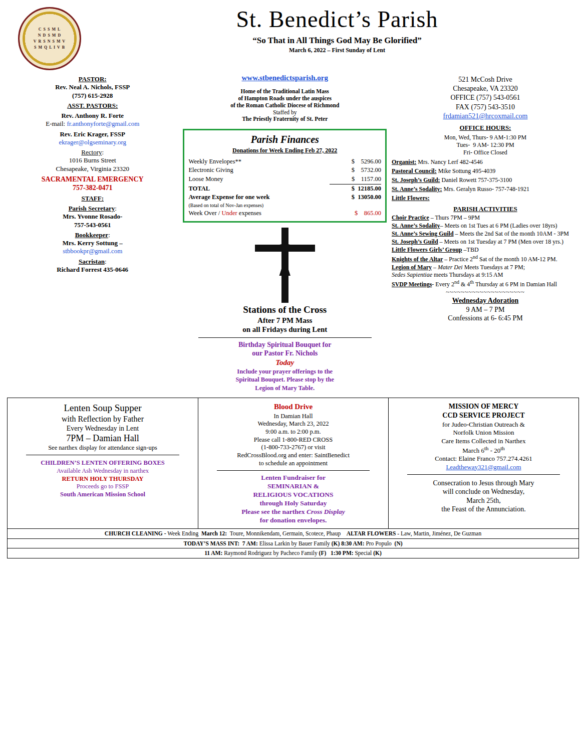St. Benedict’s Parish
“So That in All Things God May Be Glorified”
March 6, 2022 – First Sunday of Lent
PASTOR:
Rev. Neal A. Nichols, FSSP
(757) 615-2928
ASST. PASTORS:
Rev. Anthony R. Forte
E-mail: fr.anthonyforte@gmail.com
Rev. Eric Krager, FSSP
ekrager@olgseminary.org
Rectory:
1016 Burns Street
Chesapeake, Virginia 23320
SACRAMENTAL EMERGENCY
757-382-0471
STAFF:
Parish Secretary:
Mrs. Yvonne Rosado-
757-543-0561
Bookkeeper:
Mrs. Kerry Sottung –
stbbookpr@gmail.com
Sacristan:
Richard Forrest 435-0646
www.stbenedictsparish.org
Home of the Traditional Latin Mass
of Hampton Roads under the auspices
of the Roman Catholic Diocese of Richmond
Staffed by
The Priestly Fraternity of St. Peter
Parish Finances
Donations for Week Ending Feb 27, 2022
| Weekly Envelopes** | $ 5296.00 |
| Electronic Giving | $ 5732.00 |
| Loose Money | $ 1157.00 |
| TOTAL | $ 12185.00 |
| Average Expense for one week | $ 13050.00 |
| (Based on total of Nov-Jan expenses) |
| Week Over / Under expenses | $ 865.00 |
Stations of the Cross
After 7 PM Mass
on all Fridays during Lent
Birthday Spiritual Bouquet for
our Pastor Fr. Nichols
Today
Include your prayer offerings to the
Spiritual Bouquet. Please stop by the
Legion of Mary Table.
521 McCosh Drive
Chesapeake, VA 23320
OFFICE (757) 543-0561
FAX (757) 543-3510
frdamian521@hrcoxmail.com
OFFICE HOURS:
Mon, Wed, Thurs- 9 AM-1:30 PM
Tues- 9 AM- 12:30 PM
Fri- Office Closed
Organist: Mrs. Nancy Lerf 482-4546
Pastoral Council: Mike Sottung 495-4039
St. Joseph’s Guild: Daniel Rowett 757-375-3100
St. Anne’s Sodality: Mrs. Geralyn Russo- 757-748-1921
Little Flowers:
PARISH ACTIVITIES
Choir Practice – Thurs 7PM – 9PM
St. Anne’s Sodality– Meets on 1st Tues at 6 PM (Ladies over 18yrs)
St. Anne’s Sewing Guild – Meets the 2nd Sat of the month 10AM - 3PM
St. Joseph’s Guild – Meets on 1st Tuesday at 7 PM (Men over 18 yrs.)
Little Flowers Girls’ Group –TBD
Knights of the Altar – Practice 2nd Sat of the month 10 AM-12 PM.
Legion of Mary – Mater Dei Meets Tuesdays at 7 PM;
Sedes Sapientiae meets Thursdays at 9:15 AM
SVDP Meetings- Every 2nd & 4th Thursday at 6 PM in Damian Hall
~~~~~~~~~~~~~~~~~~~~~
Wednesday Adoration
9 AM – 7 PM
Confessions at 6- 6:45 PM
Lenten Soup Supper
with Reflection by Father
Every Wednesday in Lent
7PM – Damian Hall
See narthex display for attendance sign-ups
CHILDREN’S LENTEN OFFERING BOXES
Available Ash Wednesday in narthex
RETURN HOLY THURSDAY
Proceeds go to FSSP
South American Mission School
Blood Drive
In Damian Hall
Wednesday, March 23, 2022
9:00 a.m. to 2:00 p.m.
Please call 1-800-RED CROSS
(1-800-733-2767) or visit
RedCrossBlood.org and enter: SaintBenedict
to schedule an appointment
Lenten Fundraiser for
SEMINARIAN &
RELIGIOUS VOCATIONS
through Holy Saturday
Please see the narthex Cross Display
for donation envelopes.
MISSION OF MERCY
CCD SERVICE PROJECT
for Judeo-Christian Outreach &
Norfolk Union Mission
Care Items Collected in Narthex
March 6th - 20th
Contact: Elaine Franco 757.274.4261
Leadtheway321@gmail.com
Consecration to Jesus through Mary
will conclude on Wednesday,
March 25th,
the Feast of the Annunciation.
CHURCH CLEANING - Week Ending March 12: Toure, Monnikendam, Germain, Scotece, Phaup ALTAR FLOWERS - Law, Martin, Jiménez, De Guzman
TODAY’S MASS INT: 7 AM: Elissa Larkin by Bauer Family (K) 8:30 AM: Pro Populo (N)
11 AM: Raymond Rodriguez by Pacheco Family (F) 1:30 PM: Special (K)